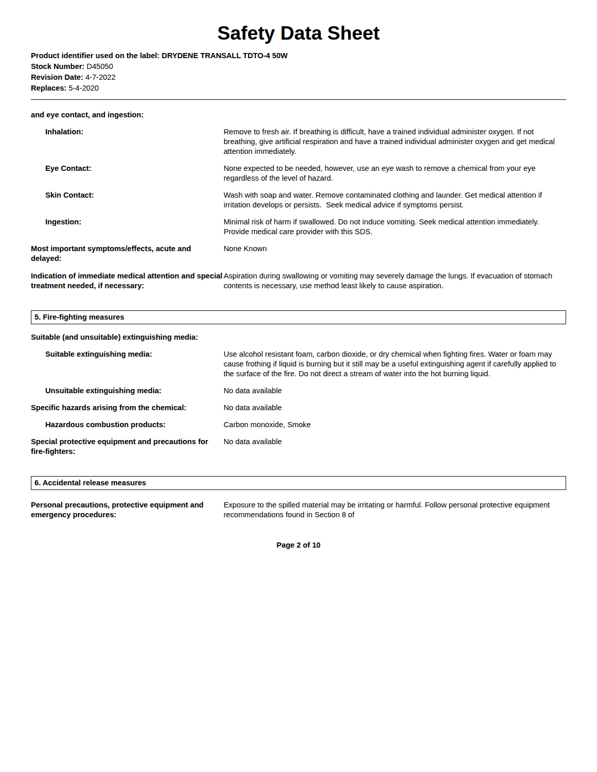Safety Data Sheet
Product identifier used on the label: DRYDENE TRANSALL TDTO-4 50W
Stock Number: D45050
Revision Date: 4-7-2022
Replaces: 5-4-2020
and eye contact, and ingestion:
| Inhalation: | Remove to fresh air. If breathing is difficult, have a trained individual administer oxygen. If not breathing, give artificial respiration and have a trained individual administer oxygen and get medical attention immediately. |
| Eye Contact: | None expected to be needed, however, use an eye wash to remove a chemical from your eye regardless of the level of hazard. |
| Skin Contact: | Wash with soap and water. Remove contaminated clothing and launder. Get medical attention if irritation develops or persists. Seek medical advice if symptoms persist. |
| Ingestion: | Minimal risk of harm if swallowed. Do not induce vomiting. Seek medical attention immediately. Provide medical care provider with this SDS. |
| Most important symptoms/effects, acute and delayed: | None Known |
| Indication of immediate medical attention and special treatment needed, if necessary: | Aspiration during swallowing or vomiting may severely damage the lungs. If evacuation of stomach contents is necessary, use method least likely to cause aspiration. |
5. Fire-fighting measures
Suitable (and unsuitable) extinguishing media:
| Suitable extinguishing media: | Use alcohol resistant foam, carbon dioxide, or dry chemical when fighting fires. Water or foam may cause frothing if liquid is burning but it still may be a useful extinguishing agent if carefully applied to the surface of the fire. Do not direct a stream of water into the hot burning liquid. |
| Unsuitable extinguishing media: | No data available |
| Specific hazards arising from the chemical: | No data available |
| Hazardous combustion products: | Carbon monoxide, Smoke |
| Special protective equipment and precautions for fire-fighters: | No data available |
6. Accidental release measures
| Personal precautions, protective equipment and emergency procedures: | Exposure to the spilled material may be irritating or harmful. Follow personal protective equipment recommendations found in Section 8 of |
Page 2 of 10